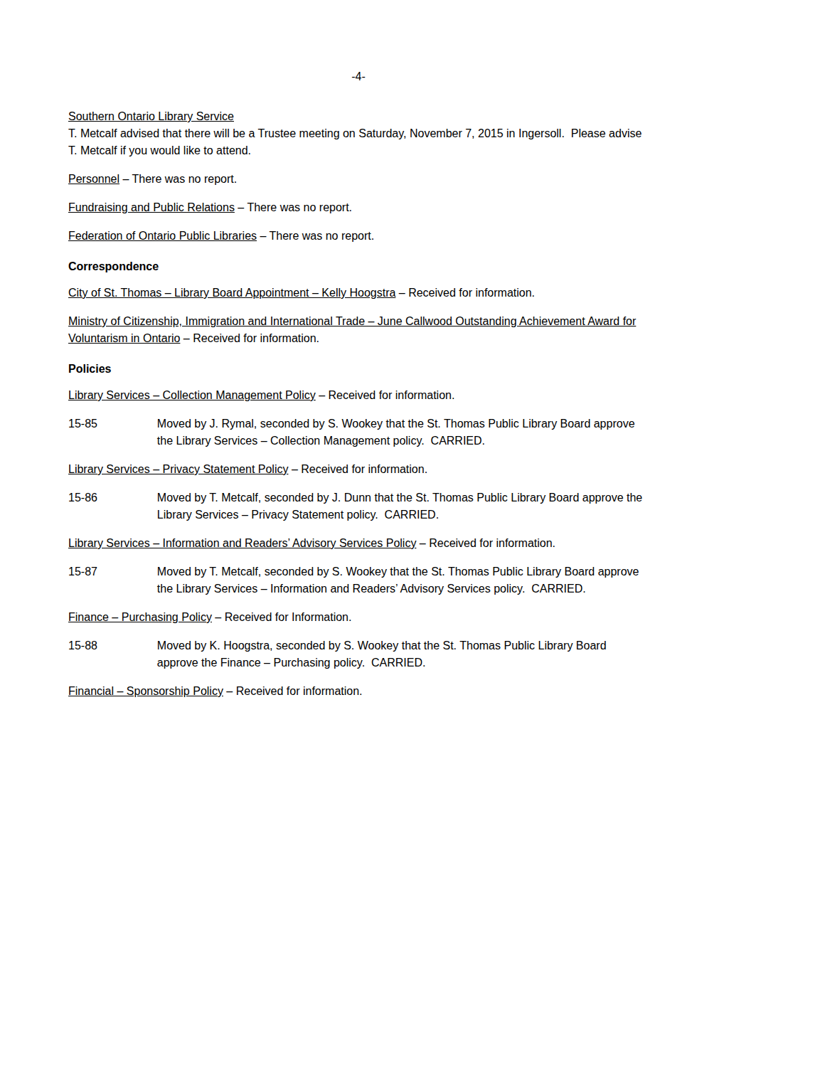-4-
Southern Ontario Library Service
T. Metcalf advised that there will be a Trustee meeting on Saturday, November 7, 2015 in Ingersoll. Please advise T. Metcalf if you would like to attend.
Personnel – There was no report.
Fundraising and Public Relations – There was no report.
Federation of Ontario Public Libraries – There was no report.
Correspondence
City of St. Thomas – Library Board Appointment – Kelly Hoogstra – Received for information.
Ministry of Citizenship, Immigration and International Trade – June Callwood Outstanding Achievement Award for Voluntarism in Ontario – Received for information.
Policies
Library Services – Collection Management Policy – Received for information.
15-85
Moved by J. Rymal, seconded by S. Wookey that the St. Thomas Public Library Board approve the Library Services – Collection Management policy. CARRIED.
Library Services – Privacy Statement Policy – Received for information.
15-86
Moved by T. Metcalf, seconded by J. Dunn that the St. Thomas Public Library Board approve the Library Services – Privacy Statement policy. CARRIED.
Library Services – Information and Readers’ Advisory Services Policy – Received for information.
15-87
Moved by T. Metcalf, seconded by S. Wookey that the St. Thomas Public Library Board approve the Library Services – Information and Readers’ Advisory Services policy. CARRIED.
Finance – Purchasing Policy – Received for Information.
15-88
Moved by K. Hoogstra, seconded by S. Wookey that the St. Thomas Public Library Board approve the Finance – Purchasing policy. CARRIED.
Financial – Sponsorship Policy – Received for information.